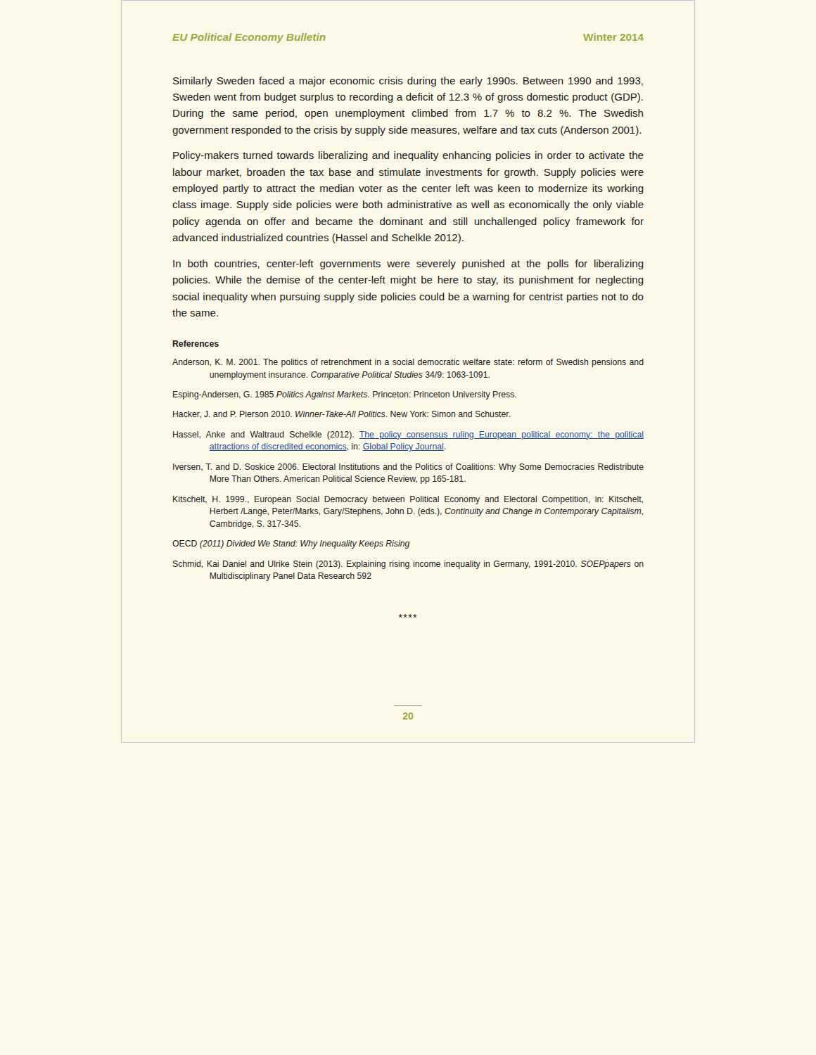EU Political Economy Bulletin Winter 2014
Similarly Sweden faced a major economic crisis during the early 1990s. Between 1990 and 1993, Sweden went from budget surplus to recording a deficit of 12.3 % of gross domestic product (GDP). During the same period, open unemployment climbed from 1.7 % to 8.2 %. The Swedish government responded to the crisis by supply side measures, welfare and tax cuts (Anderson 2001).
Policy-makers turned towards liberalizing and inequality enhancing policies in order to activate the labour market, broaden the tax base and stimulate investments for growth. Supply policies were employed partly to attract the median voter as the center left was keen to modernize its working class image. Supply side policies were both administrative as well as economically the only viable policy agenda on offer and became the dominant and still unchallenged policy framework for advanced industrialized countries (Hassel and Schelkle 2012).
In both countries, center-left governments were severely punished at the polls for liberalizing policies. While the demise of the center-left might be here to stay, its punishment for neglecting social inequality when pursuing supply side policies could be a warning for centrist parties not to do the same.
References
Anderson, K. M. 2001. The politics of retrenchment in a social democratic welfare state: reform of Swedish pensions and unemployment insurance. Comparative Political Studies 34/9: 1063-1091.
Esping-Andersen, G. 1985 Politics Against Markets. Princeton: Princeton University Press.
Hacker, J. and P. Pierson 2010. Winner-Take-All Politics. New York: Simon and Schuster.
Hassel, Anke and Waltraud Schelkle (2012). The policy consensus ruling European political economy: the political attractions of discredited economics, in: Global Policy Journal.
Iversen, T. and D. Soskice 2006. Electoral Institutions and the Politics of Coalitions: Why Some Democracies Redistribute More Than Others. American Political Science Review, pp 165-181.
Kitschelt, H. 1999., European Social Democracy between Political Economy and Electoral Competition, in: Kitschelt, Herbert /Lange, Peter/Marks, Gary/Stephens, John D. (eds.), Continuity and Change in Contemporary Capitalism, Cambridge, S. 317-345.
OECD (2011) Divided We Stand: Why Inequality Keeps Rising
Schmid, Kai Daniel and Ulrike Stein (2013). Explaining rising income inequality in Germany, 1991-2010. SOEPpapers on Multidisciplinary Panel Data Research 592
****
20